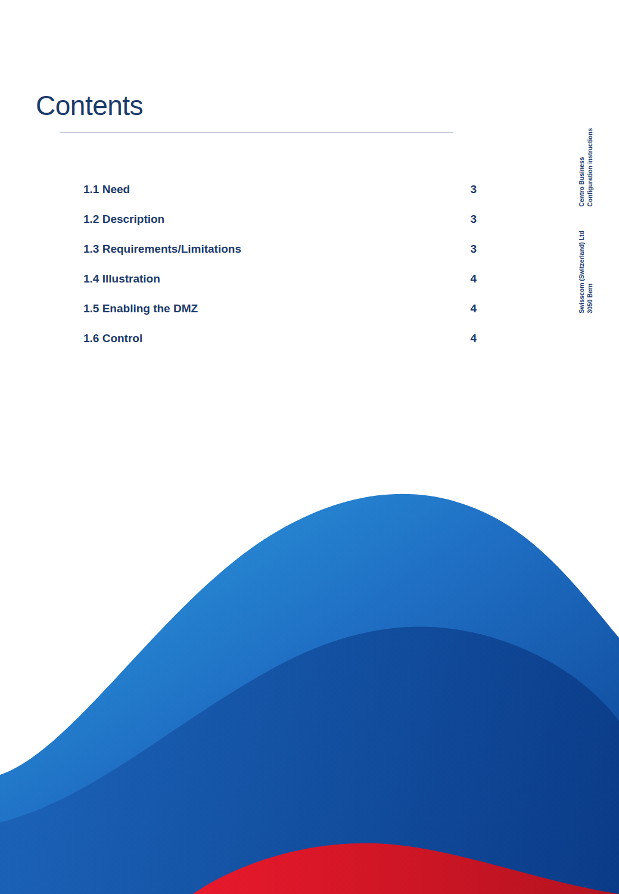Contents
1.1 Need 3
1.2 Description 3
1.3 Requirements/Limitations 3
1.4 Illustration 4
1.5 Enabling the DMZ 4
1.6 Control 4
Centro Business
Configuration instructions
Swisscom (Switzerland) Ltd
3050 Bern
2